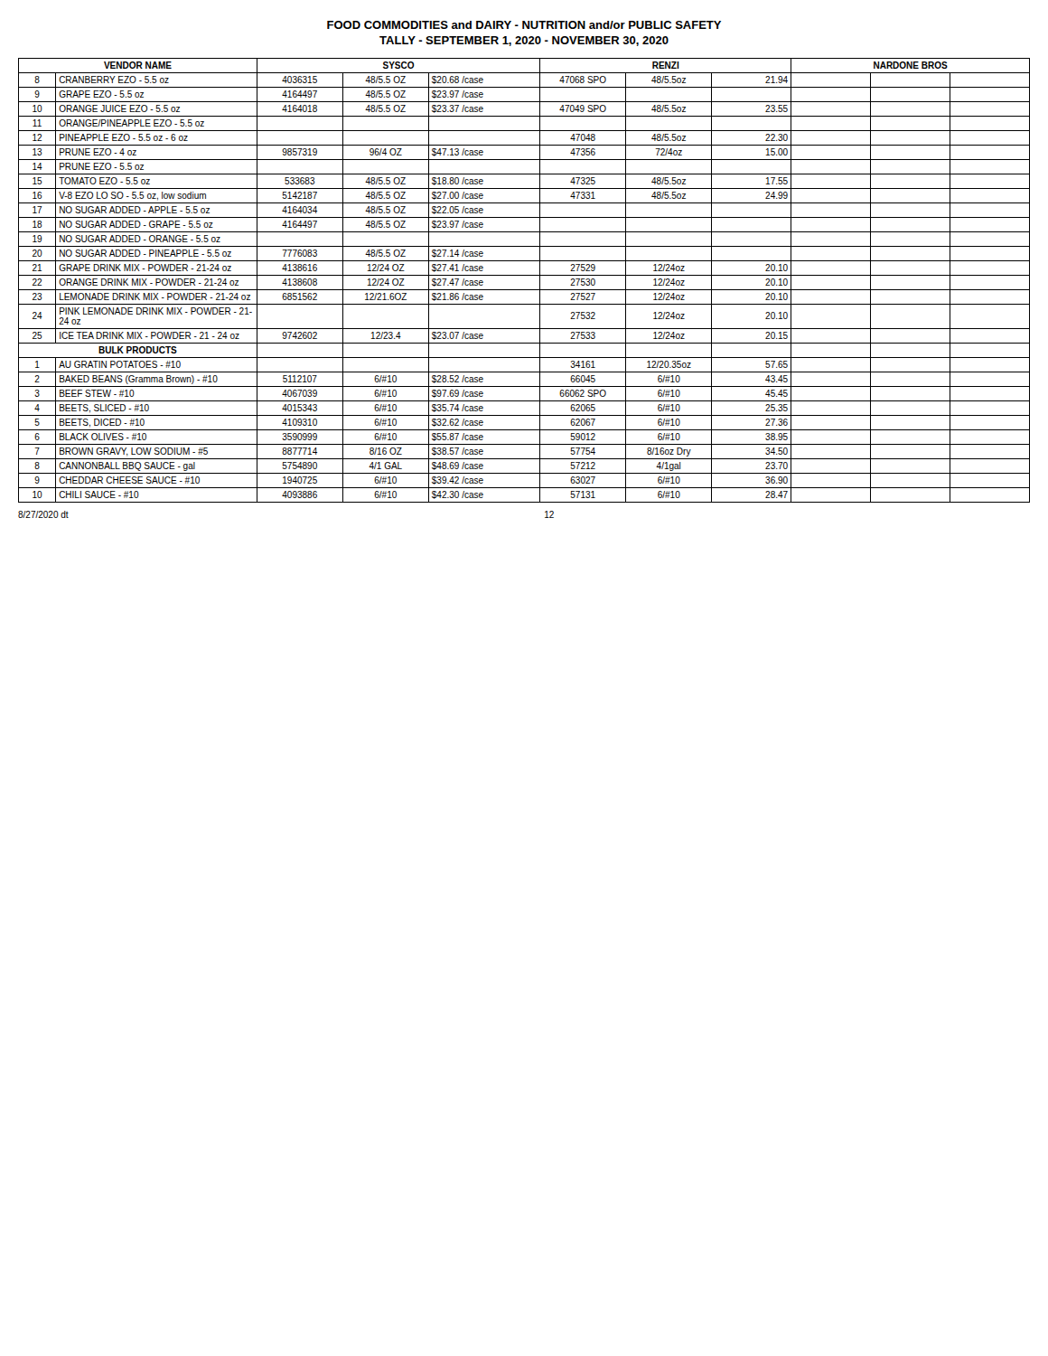FOOD COMMODITIES and DAIRY - NUTRITION and/or PUBLIC SAFETY
TALLY - SEPTEMBER 1, 2020 - NOVEMBER 30, 2020
| VENDOR NAME | SYSCO | RENZI | NARDONE BROS |
| --- | --- | --- | --- |
| 8 | CRANBERRY EZO - 5.5 oz | 4036315 | 48/5.5 OZ | $20.68 /case | 47068 SPO | 48/5.5oz | 21.94 | | | |
| 9 | GRAPE EZO - 5.5 oz | 4164497 | 48/5.5 OZ | $23.97 /case | | | | | | |
| 10 | ORANGE JUICE EZO - 5.5 oz | 4164018 | 48/5.5 OZ | $23.37 /case | 47049 SPO | 48/5.5oz | 23.55 | | | |
| 11 | ORANGE/PINEAPPLE EZO - 5.5 oz | | | | | | | | | |
| 12 | PINEAPPLE EZO - 5.5 oz - 6 oz | | | | 47048 | 48/5.5oz | 22.30 | | | |
| 13 | PRUNE EZO - 4 oz | 9857319 | 96/4 OZ | $47.13 /case | 47356 | 72/4oz | 15.00 | | | |
| 14 | PRUNE EZO - 5.5 oz | | | | | | | | | |
| 15 | TOMATO EZO - 5.5 oz | 533683 | 48/5.5 OZ | $18.80 /case | 47325 | 48/5.5oz | 17.55 | | | |
| 16 | V-8 EZO LO SO - 5.5 oz, low sodium | 5142187 | 48/5.5 OZ | $27.00 /case | 47331 | 48/5.5oz | 24.99 | | | |
| 17 | NO SUGAR ADDED - APPLE - 5.5 oz | 4164034 | 48/5.5 OZ | $22.05 /case | | | | | | |
| 18 | NO SUGAR ADDED - GRAPE - 5.5 oz | 4164497 | 48/5.5 OZ | $23.97 /case | | | | | | |
| 19 | NO SUGAR ADDED - ORANGE - 5.5 oz | | | | | | | | | |
| 20 | NO SUGAR ADDED - PINEAPPLE - 5.5 oz | 7776083 | 48/5.5 OZ | $27.14 /case | | | | | | |
| 21 | GRAPE DRINK MIX - POWDER - 21-24 oz | 4138616 | 12/24 OZ | $27.41 /case | 27529 | 12/24oz | 20.10 | | | |
| 22 | ORANGE DRINK MIX - POWDER - 21-24 oz | 4138608 | 12/24 OZ | $27.47 /case | 27530 | 12/24oz | 20.10 | | | |
| 23 | LEMONADE DRINK MIX - POWDER - 21-24 oz | 6851562 | 12/21.6OZ | $21.86 /case | 27527 | 12/24oz | 20.10 | | | |
| 24 | PINK LEMONADE DRINK MIX - POWDER - 21-24 oz | | | | 27532 | 12/24oz | 20.10 | | | |
| 25 | ICE TEA DRINK MIX - POWDER - 21 - 24 oz | 9742602 | 12/23.4 | $23.07 /case | 27533 | 12/24oz | 20.15 | | | |
| BULK PRODUCTS | | | | | | | | | |
| 1 | AU GRATIN POTATOES - #10 | | | | 34161 | 12/20.35oz | 57.65 | | | |
| 2 | BAKED BEANS (Gramma Brown) - #10 | 5112107 | 6/#10 | $28.52 /case | 66045 | 6/#10 | 43.45 | | | |
| 3 | BEEF STEW - #10 | 4067039 | 6/#10 | $97.69 /case | 66062 SPO | 6/#10 | 45.45 | | | |
| 4 | BEETS, SLICED - #10 | 4015343 | 6/#10 | $35.74 /case | 62065 | 6/#10 | 25.35 | | | |
| 5 | BEETS, DICED - #10 | 4109310 | 6/#10 | $32.62 /case | 62067 | 6/#10 | 27.36 | | | |
| 6 | BLACK OLIVES - #10 | 3590999 | 6/#10 | $55.87 /case | 59012 | 6/#10 | 38.95 | | | |
| 7 | BROWN GRAVY, LOW SODIUM - #5 | 8877714 | 8/16 OZ | $38.57 /case | 57754 | 8/16oz Dry | 34.50 | | | |
| 8 | CANNONBALL BBQ SAUCE - gal | 5754890 | 4/1 GAL | $48.69 /case | 57212 | 4/1gal | 23.70 | | | |
| 9 | CHEDDAR CHEESE SAUCE - #10 | 1940725 | 6/#10 | $39.42 /case | 63027 | 6/#10 | 36.90 | | | |
| 10 | CHILI SAUCE - #10 | 4093886 | 6/#10 | $42.30 /case | 57131 | 6/#10 | 28.47 | | | |
8/27/2020 dt 12